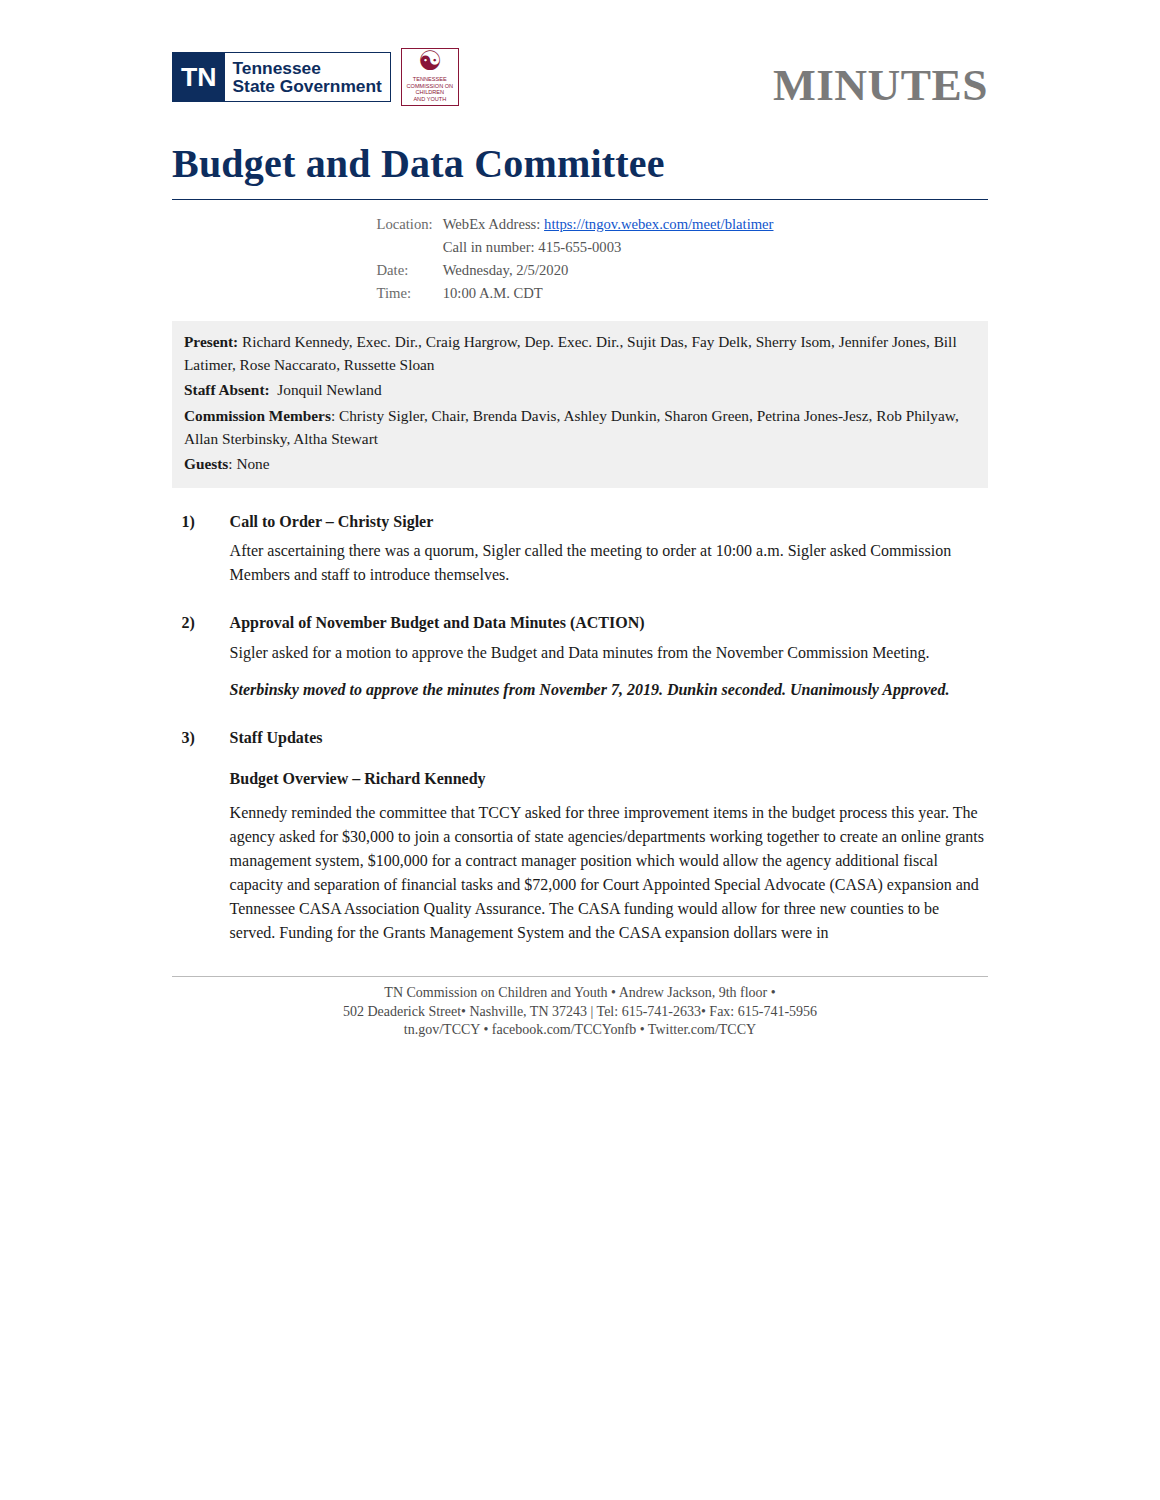TN
Tennessee State Government
☯
TENNESSEE
COMMISSION ON CHILDREN
AND YOUTH
MINUTES
Budget and Data Committee
| Location: | WebEx Address: https://tngov.webex.com/meet/blatimer |
| | Call in number: 415-655-0003 |
| Date: | Wednesday, 2/5/2020 |
| Time: | 10:00 A.M. CDT |
Present: Richard Kennedy, Exec. Dir., Craig Hargrow, Dep. Exec. Dir., Sujit Das, Fay Delk, Sherry Isom, Jennifer Jones, Bill Latimer, Rose Naccarato, Russette Sloan
Staff Absent: Jonquil Newland
Commission Members: Christy Sigler, Chair, Brenda Davis, Ashley Dunkin, Sharon Green, Petrina Jones-Jesz, Rob Philyaw, Allan Sterbinsky, Altha Stewart
Guests: None
Call to Order – Christy Sigler
After ascertaining there was a quorum, Sigler called the meeting to order at 10:00 a.m. Sigler asked Commission Members and staff to introduce themselves.
Approval of November Budget and Data Minutes (ACTION)
Sigler asked for a motion to approve the Budget and Data minutes from the November Commission Meeting.
Sterbinsky moved to approve the minutes from November 7, 2019. Dunkin seconded. Unanimously Approved.
Staff Updates
Budget Overview – Richard Kennedy
Kennedy reminded the committee that TCCY asked for three improvement items in the budget process this year. The agency asked for $30,000 to join a consortia of state agencies/departments working together to create an online grants management system, $100,000 for a contract manager position which would allow the agency additional fiscal capacity and separation of financial tasks and $72,000 for Court Appointed Special Advocate (CASA) expansion and Tennessee CASA Association Quality Assurance. The CASA funding would allow for three new counties to be served. Funding for the Grants Management System and the CASA expansion dollars were in
TN Commission on Children and Youth • Andrew Jackson, 9th floor •
502 Deaderick Street• Nashville, TN 37243 | Tel: 615-741-2633• Fax: 615-741-5956
tn.gov/TCCY • facebook.com/TCCYonfb • Twitter.com/TCCY